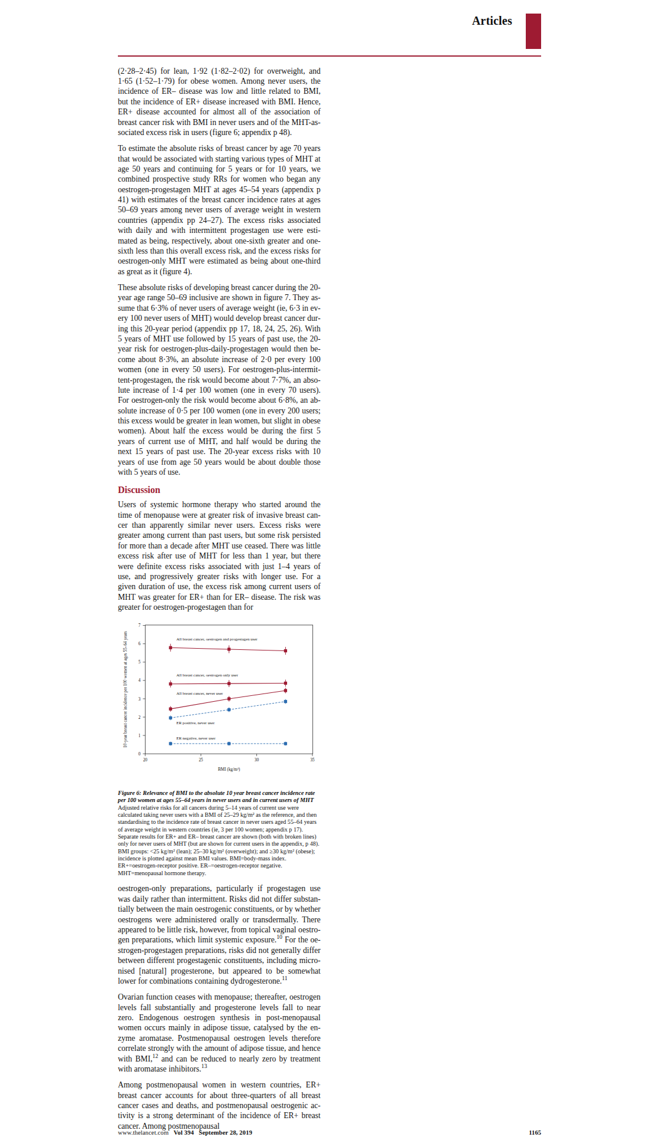Articles
(2·28–2·45) for lean, 1·92 (1·82–2·02) for overweight, and 1·65 (1·52–1·79) for obese women. Among never users, the incidence of ER– disease was low and little related to BMI, but the incidence of ER+ disease increased with BMI. Hence, ER+ disease accounted for almost all of the association of breast cancer risk with BMI in never users and of the MHT-associated excess risk in users (figure 6; appendix p 48).
To estimate the absolute risks of breast cancer by age 70 years that would be associated with starting various types of MHT at age 50 years and continuing for 5 years or for 10 years, we combined prospective study RRs for women who began any oestrogen-progestagen MHT at ages 45–54 years (appendix p 41) with estimates of the breast cancer incidence rates at ages 50–69 years among never users of average weight in western countries (appendix pp 24–27). The excess risks associated with daily and with intermittent progestagen use were estimated as being, respectively, about one-sixth greater and one-sixth less than this overall excess risk, and the excess risks for oestrogen-only MHT were estimated as being about one-third as great as it (figure 4).
These absolute risks of developing breast cancer during the 20-year age range 50–69 inclusive are shown in figure 7. They assume that 6·3% of never users of average weight (ie, 6·3 in every 100 never users of MHT) would develop breast cancer during this 20-year period (appendix pp 17, 18, 24, 25, 26). With 5 years of MHT use followed by 15 years of past use, the 20-year risk for oestrogen-plus-daily-progestagen would then become about 8·3%, an absolute increase of 2·0 per every 100 women (one in every 50 users). For oestrogen-plus-intermittent-progestagen, the risk would become about 7·7%, an absolute increase of 1·4 per 100 women (one in every 70 users). For oestrogen-only the risk would become about 6·8%, an absolute increase of 0·5 per 100 women (one in every 200 users; this excess would be greater in lean women, but slight in obese women). About half the excess would be during the first 5 years of current use of MHT, and half would be during the next 15 years of past use. The 20-year excess risks with 10 years of use from age 50 years would be about double those with 5 years of use.
Discussion
Users of systemic hormone therapy who started around the time of menopause were at greater risk of invasive breast cancer than apparently similar never users. Excess risks were greater among current than past users, but some risk persisted for more than a decade after MHT use ceased. There was little excess risk after use of MHT for less than 1 year, but there were definite excess risks associated with just 1–4 years of use, and progressively greater risks with longer use. For a given duration of use, the excess risk among current users of MHT was greater for ER+ than for ER– disease. The risk was greater for oestrogen-progestagen than for
0 1 2 3 4 5 6 7 20 25 30 35 BMI (kg/m²) 10-year breast cancer incidence per 100 women at ages 55–64 years All breast cancer, oestrogen and progestagen user All breast cancer, oestrogen only user All breast cancer, never user ER positive, never user ER negative, never user
Figure 6: Relevance of BMI to the absolute 10 year breast cancer incidence rate per 100 women at ages 55–64 years in never users and in current users of MHT
Adjusted relative risks for all cancers during 5–14 years of current use were calculated taking never users with a BMI of 25–29 kg/m² as the reference, and then standardising to the incidence rate of breast cancer in never users aged 55–64 years of average weight in western countries (ie, 3 per 100 women; appendix p 17). Separate results for ER+ and ER– breast cancer are shown (both with broken lines) only for never users of MHT (but are shown for current users in the appendix, p 48). BMI groups: <25 kg/m² (lean); 25–30 kg/m² (overweight); and ≥30 kg/m² (obese); incidence is plotted against mean BMI values. BMI=body-mass index. ER+=oestrogen-receptor positive. ER–=oestrogen-receptor negative. MHT=menopausal hormone therapy.
oestrogen-only preparations, particularly if progestagen use was daily rather than intermittent. Risks did not differ substantially between the main oestrogenic constituents, or by whether oestrogens were administered orally or transdermally. There appeared to be little risk, however, from topical vaginal oestrogen preparations, which limit systemic exposure.10 For the oestrogen-progestagen preparations, risks did not generally differ between different progestagenic constituents, including micronised [natural] progesterone, but appeared to be somewhat lower for combinations containing dydrogesterone.11
Ovarian function ceases with menopause; thereafter, oestrogen levels fall substantially and progesterone levels fall to near zero. Endogenous oestrogen synthesis in post-menopausal women occurs mainly in adipose tissue, catalysed by the enzyme aromatase. Postmenopausal oestrogen levels therefore correlate strongly with the amount of adipose tissue, and hence with BMI,12 and can be reduced to nearly zero by treatment with aromatase inhibitors.13
Among postmenopausal women in western countries, ER+ breast cancer accounts for about three-quarters of all breast cancer cases and deaths, and postmenopausal oestrogenic activity is a strong determinant of the incidence of ER+ breast cancer. Among postmenopausal
www.thelancet.com Vol 394 September 28, 2019
1165